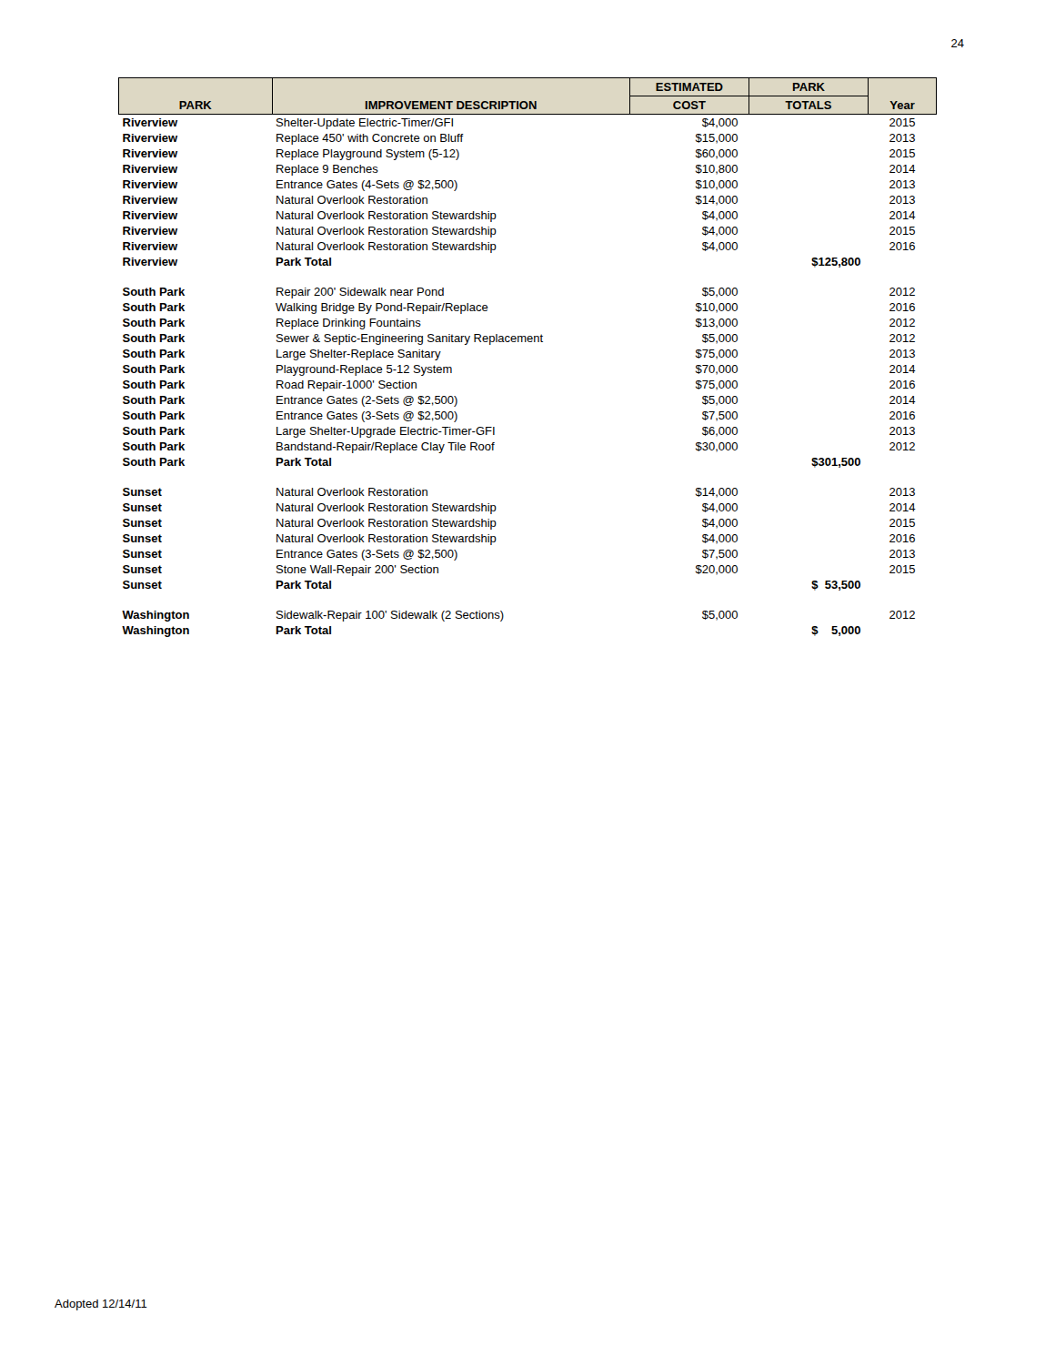24
| | | ESTIMATED | PARK | |
| --- | --- | --- | --- | --- |
| PARK | IMPROVEMENT DESCRIPTION | COST | TOTALS | Year |
| Riverview | Shelter-Update Electric-Timer/GFI | $4,000 | | 2015 |
| Riverview | Replace 450' with Concrete on Bluff | $15,000 | | 2013 |
| Riverview | Replace Playground System (5-12) | $60,000 | | 2015 |
| Riverview | Replace 9 Benches | $10,800 | | 2014 |
| Riverview | Entrance Gates (4-Sets @ $2,500) | $10,000 | | 2013 |
| Riverview | Natural Overlook Restoration | $14,000 | | 2013 |
| Riverview | Natural Overlook Restoration Stewardship | $4,000 | | 2014 |
| Riverview | Natural Overlook Restoration Stewardship | $4,000 | | 2015 |
| Riverview | Natural Overlook Restoration Stewardship | $4,000 | | 2016 |
| Riverview | Park Total | | $125,800 | |
| South Park | Repair 200' Sidewalk near Pond | $5,000 | | 2012 |
| South Park | Walking Bridge By Pond-Repair/Replace | $10,000 | | 2016 |
| South Park | Replace Drinking Fountains | $13,000 | | 2012 |
| South Park | Sewer & Septic-Engineering Sanitary Replacement | $5,000 | | 2012 |
| South Park | Large Shelter-Replace Sanitary | $75,000 | | 2013 |
| South Park | Playground-Replace 5-12 System | $70,000 | | 2014 |
| South Park | Road Repair-1000' Section | $75,000 | | 2016 |
| South Park | Entrance Gates (2-Sets @ $2,500) | $5,000 | | 2014 |
| South Park | Entrance Gates (3-Sets @ $2,500) | $7,500 | | 2016 |
| South Park | Large Shelter-Upgrade Electric-Timer-GFI | $6,000 | | 2013 |
| South Park | Bandstand-Repair/Replace Clay Tile Roof | $30,000 | | 2012 |
| South Park | Park Total | | $301,500 | |
| Sunset | Natural Overlook Restoration | $14,000 | | 2013 |
| Sunset | Natural Overlook Restoration Stewardship | $4,000 | | 2014 |
| Sunset | Natural Overlook Restoration Stewardship | $4,000 | | 2015 |
| Sunset | Natural Overlook Restoration Stewardship | $4,000 | | 2016 |
| Sunset | Entrance Gates (3-Sets @ $2,500) | $7,500 | | 2013 |
| Sunset | Stone Wall-Repair 200' Section | $20,000 | | 2015 |
| Sunset | Park Total | | $ 53,500 | |
| Washington | Sidewalk-Repair 100' Sidewalk (2 Sections) | $5,000 | | 2012 |
| Washington | Park Total | | $ 5,000 | |
Adopted 12/14/11